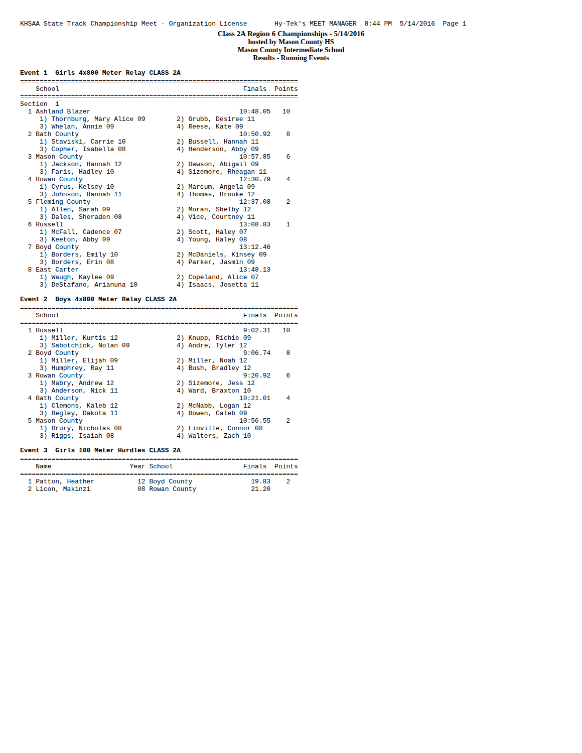KHSAA State Track Championship Meet - Organization License Hy-Tek's MEET MANAGER 8:44 PM 5/14/2016 Page 1
Class 2A Region 6 Championships - 5/14/2016
hosted by Mason County HS
Mason County Intermediate School
Results - Running Events
Event 1 Girls 4x800 Meter Relay CLASS 2A
=======================================================================
    School                                               Finals  Points
=======================================================================
Section  1
  1 Ashland Blazer                                      10:48.05   10
     1) Thornburg, Mary Alice 09        2) Grubb, Desiree 11
     3) Whelan, Annie 09                4) Reese, Kate 09
  2 Bath County                                         10:50.92    8
     1) Staviski, Carrie 10             2) Bussell, Hannah 11
     3) Copher, Isabella 08             4) Henderson, Abby 09
  3 Mason County                                        10:57.85    6
     1) Jackson, Hannah 12              2) Dawson, Abigail 09
     3) Faris, Hadley 10                4) Sizemore, Rheagan 11
  4 Rowan County                                        12:30.79    4
     1) Cyrus, Kelsey 10                2) Marcum, Angela 09
     3) Johnson, Hannah 11              4) Thomas, Brooke 12
  5 Fleming County                                      12:37.08    2
     1) Allen, Sarah 09                 2) Moran, Shelby 12
     3) Dales, Sheraden 08              4) Vice, Courtney 11
  6 Russell                                             13:08.83    1
     1) McFall, Cadence 07              2) Scott, Haley 07
     3) Keeton, Abby 09                 4) Young, Haley 08
  7 Boyd County                                         13:12.46
     1) Borders, Emily 10               2) McDaniels, Kinsey 09
     3) Borders, Erin 08                4) Parker, Jasmin 09
  8 East Carter                                         13:48.13
     1) Waugh, Kaylee 09                2) Copeland, Alice 07
     3) DeStafano, Arianuna 10          4) Isaacs, Josetta 11
Event 2 Boys 4x800 Meter Relay CLASS 2A
=======================================================================
    School                                               Finals  Points
=======================================================================
  1 Russell                                              9:02.31   10
     1) Miller, Kurtis 12               2) Knupp, Richie 09
     3) Sabotchick, Nolan 09            4) Andre, Tyler 12
  2 Boyd County                                          9:06.74    8
     1) Miller, Elijah 09               2) Miller, Noah 12
     3) Humphrey, Ray 11                4) Bush, Bradley 12
  3 Rowan County                                         9:20.92    6
     1) Mabry, Andrew 12                2) Sizemore, Jess 12
     3) Anderson, Nick 11               4) Ward, Braxton 10
  4 Bath County                                         10:21.01    4
     1) Clemons, Kaleb 12               2) McNabb, Logan 12
     3) Begley, Dakota 11               4) Bowen, Caleb 09
  5 Mason County                                        10:56.55    2
     1) Drury, Nicholas 08              2) Linville, Connor 08
     3) Riggs, Isaiah 08                4) Walters, Zach 10
Event 3 Girls 100 Meter Hurdles CLASS 2A
=======================================================================
    Name                    Year School                  Finals  Points
=======================================================================
  1 Patton, Heather           12 Boyd County               19.83    2
  2 Licon, Makinzi            08 Rowan County              21.20